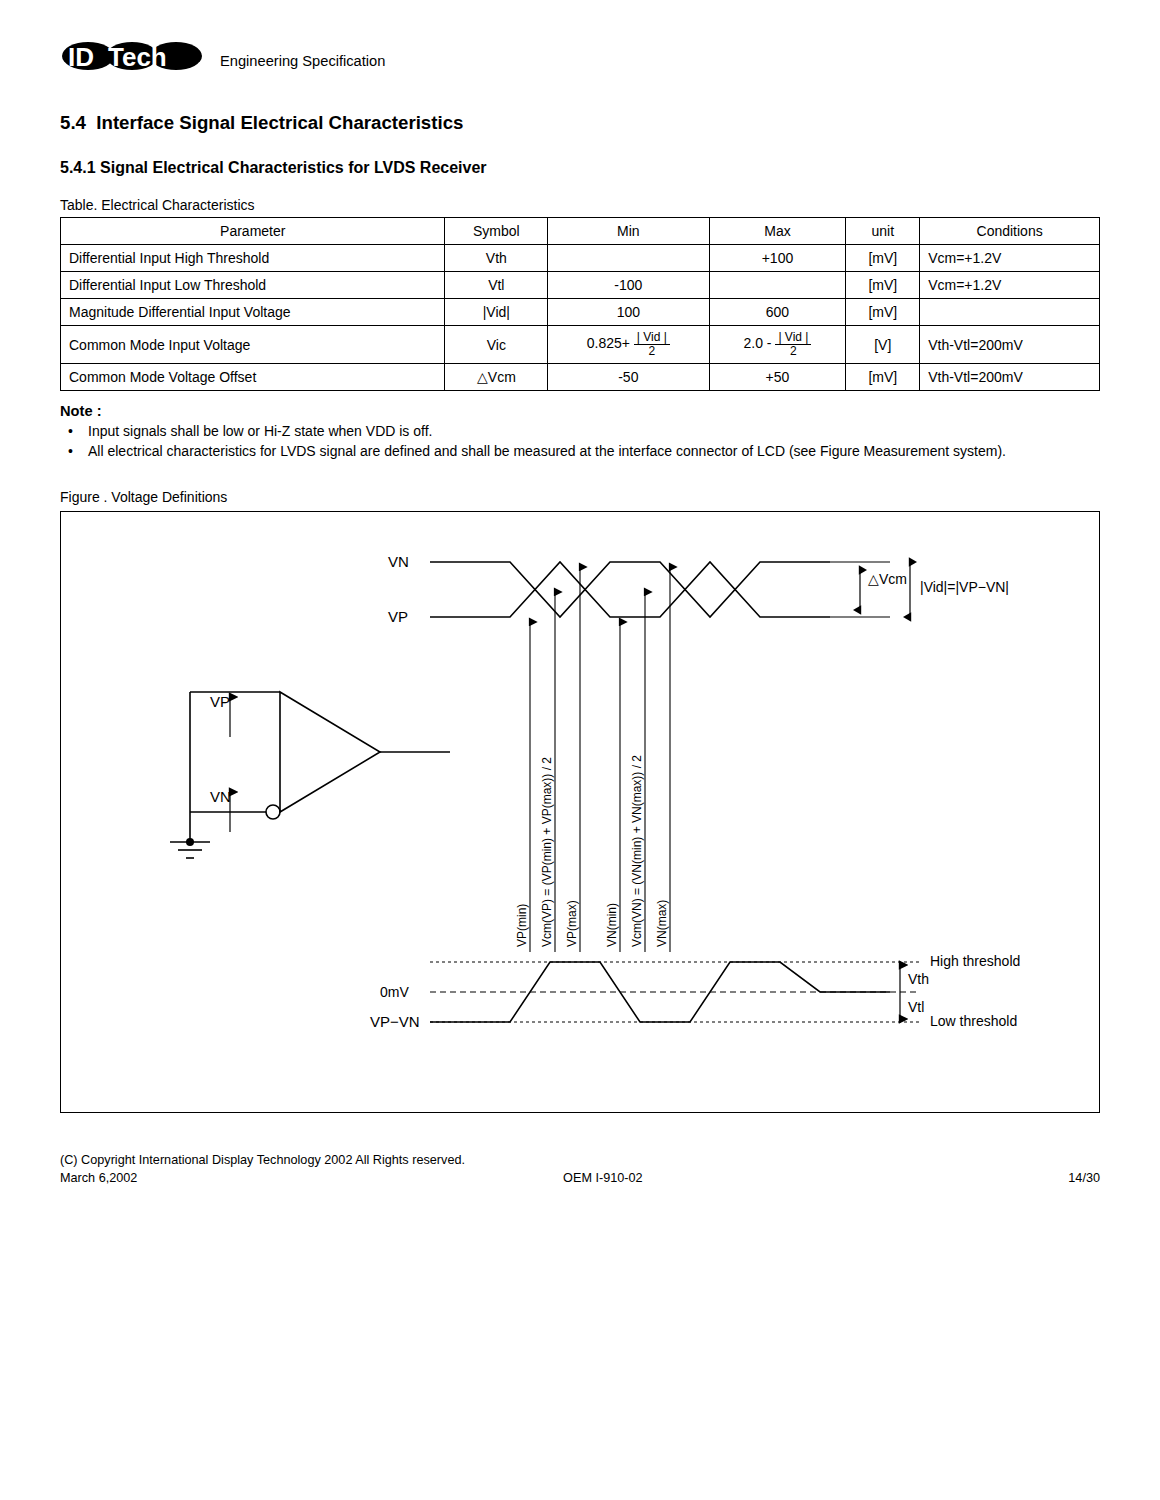ID Tech Engineering Specification
5.4 Interface Signal Electrical Characteristics
5.4.1 Signal Electrical Characteristics for LVDS Receiver
Table. Electrical Characteristics
| Parameter | Symbol | Min | Max | unit | Conditions |
| --- | --- | --- | --- | --- | --- |
| Differential Input High Threshold | Vth | | +100 | [mV] | Vcm=+1.2V |
| Differential Input Low Threshold | Vtl | -100 | | [mV] | Vcm=+1.2V |
| Magnitude Differential Input Voltage | /Vid/ | 100 | 600 | [mV] | |
| Common Mode Input Voltage | Vic | 0.825+ / Vid / 2 | 2.0 - / Vid / 2 | [V] | Vth-Vtl=200mV |
| Common Mode Voltage Offset | △Vcm | -50 | +50 | [mV] | Vth-Vtl=200mV |
Note :
Input signals shall be low or Hi-Z state when VDD is off.
All electrical characteristics for LVDS signal are defined and shall be measured at the interface connector of LCD (see Figure Measurement system).
Figure . Voltage Definitions
VN VP △Vcm |Vid|=|VP−VN| VP VN VP(min) Vcm(VP) = (VP(min) + VP(max)) / 2 VP(max) VN(min) Vcm(VN) = (VN(min) + VN(max)) / 2 VN(max) VP−VN 0mV High threshold Low threshold Vth Vtl
(C) Copyright International Display Technology 2002 All Rights reserved.
March 6,2002 OEM I-910-02 14/30